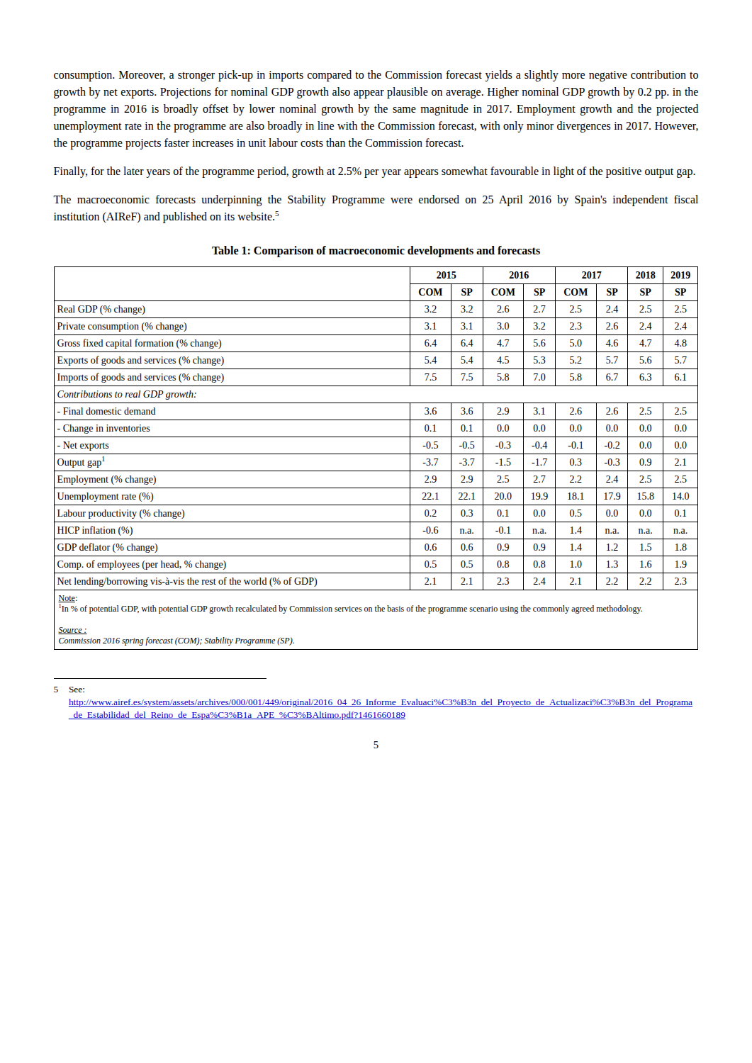consumption. Moreover, a stronger pick-up in imports compared to the Commission forecast yields a slightly more negative contribution to growth by net exports. Projections for nominal GDP growth also appear plausible on average. Higher nominal GDP growth by 0.2 pp. in the programme in 2016 is broadly offset by lower nominal growth by the same magnitude in 2017. Employment growth and the projected unemployment rate in the programme are also broadly in line with the Commission forecast, with only minor divergences in 2017. However, the programme projects faster increases in unit labour costs than the Commission forecast.
Finally, for the later years of the programme period, growth at 2.5% per year appears somewhat favourable in light of the positive output gap.
The macroeconomic forecasts underpinning the Stability Programme were endorsed on 25 April 2016 by Spain's independent fiscal institution (AIReF) and published on its website.5
Table 1: Comparison of macroeconomic developments and forecasts
| | 2015 | 2016 | 2017 | 2018 | 2019 |
| --- | --- | --- | --- | --- | --- |
| COM | SP | COM | SP | COM | SP | SP | SP |
| Real GDP (% change) | 3.2 | 3.2 | 2.6 | 2.7 | 2.5 | 2.4 | 2.5 | 2.5 |
| Private consumption (% change) | 3.1 | 3.1 | 3.0 | 3.2 | 2.3 | 2.6 | 2.4 | 2.4 |
| Gross fixed capital formation (% change) | 6.4 | 6.4 | 4.7 | 5.6 | 5.0 | 4.6 | 4.7 | 4.8 |
| Exports of goods and services (% change) | 5.4 | 5.4 | 4.5 | 5.3 | 5.2 | 5.7 | 5.6 | 5.7 |
| Imports of goods and services (% change) | 7.5 | 7.5 | 5.8 | 7.0 | 5.8 | 6.7 | 6.3 | 6.1 |
| Contributions to real GDP growth: |
| - Final domestic demand | 3.6 | 3.6 | 2.9 | 3.1 | 2.6 | 2.6 | 2.5 | 2.5 |
| - Change in inventories | 0.1 | 0.1 | 0.0 | 0.0 | 0.0 | 0.0 | 0.0 | 0.0 |
| - Net exports | -0.5 | -0.5 | -0.3 | -0.4 | -0.1 | -0.2 | 0.0 | 0.0 |
| Output gap 1 | -3.7 | -3.7 | -1.5 | -1.7 | 0.3 | -0.3 | 0.9 | 2.1 |
| Employment (% change) | 2.9 | 2.9 | 2.5 | 2.7 | 2.2 | 2.4 | 2.5 | 2.5 |
| Unemployment rate (%) | 22.1 | 22.1 | 20.0 | 19.9 | 18.1 | 17.9 | 15.8 | 14.0 |
| Labour productivity (% change) | 0.2 | 0.3 | 0.1 | 0.0 | 0.5 | 0.0 | 0.0 | 0.1 |
| HICP inflation (%) | -0.6 | n.a. | -0.1 | n.a. | 1.4 | n.a. | n.a. | n.a. |
| GDP deflator (% change) | 0.6 | 0.6 | 0.9 | 0.9 | 1.4 | 1.2 | 1.5 | 1.8 |
| Comp. of employees (per head, % change) | 0.5 | 0.5 | 0.8 | 0.8 | 1.0 | 1.3 | 1.6 | 1.9 |
| Net lending/borrowing vis-à-vis the rest of the world (% of GDP) | 2.1 | 2.1 | 2.3 | 2.4 | 2.1 | 2.2 | 2.2 | 2.3 |
Note:
1In % of potential GDP, with potential GDP growth recalculated by Commission services on the basis of the programme scenario using the commonly agreed methodology.
Source :
Commission 2016 spring forecast (COM); Stability Programme (SP).
5 See:
http://www.airef.es/system/assets/archives/000/001/449/original/2016_04_26_Informe_Evaluaci%C3%B3n_del_Proyecto_de_Actualizaci%C3%B3n_del_Programa_de_Estabilidad_del_Reino_de_Espa%C3%B1a_APE_%C3%BAltimo.pdf?1461660189
5